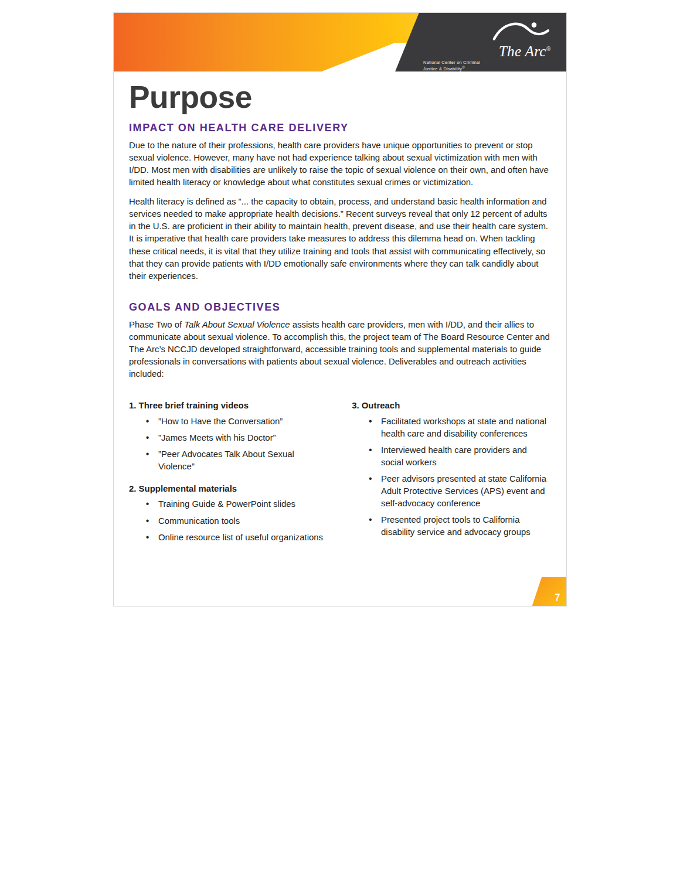The Arc®
National Center on Criminal
Justice & Disability®
Purpose
Impact on Health Care Delivery
Due to the nature of their professions, health care providers have unique opportunities to prevent or stop sexual violence. However, many have not had experience talking about sexual victimization with men with I/DD. Most men with disabilities are unlikely to raise the topic of sexual violence on their own, and often have limited health literacy or knowledge about what constitutes sexual crimes or victimization.
Health literacy is defined as ”... the capacity to obtain, process, and understand basic health information and services needed to make appropriate health decisions.” Recent surveys reveal that only 12 percent of adults in the U.S. are proficient in their ability to maintain health, prevent disease, and use their health care system. It is imperative that health care providers take measures to address this dilemma head on. When tackling these critical needs, it is vital that they utilize training and tools that assist with communicating effectively, so that they can provide patients with I/DD emotionally safe environments where they can talk candidly about their experiences.
Goals and Objectives
Phase Two of Talk About Sexual Violence assists health care providers, men with I/DD, and their allies to communicate about sexual violence. To accomplish this, the project team of The Board Resource Center and The Arc’s NCCJD developed straightforward, accessible training tools and supplemental materials to guide professionals in conversations with patients about sexual violence. Deliverables and outreach activities included:
1. Three brief training videos
”How to Have the Conversation”
”James Meets with his Doctor”
”Peer Advocates Talk About Sexual Violence”
2. Supplemental materials
Training Guide & PowerPoint slides
Communication tools
Online resource list of useful organizations
3. Outreach
Facilitated workshops at state and national health care and disability conferences
Interviewed health care providers and social workers
Peer advisors presented at state California Adult Protective Services (APS) event and self-advocacy conference
Presented project tools to California disability service and advocacy groups
7